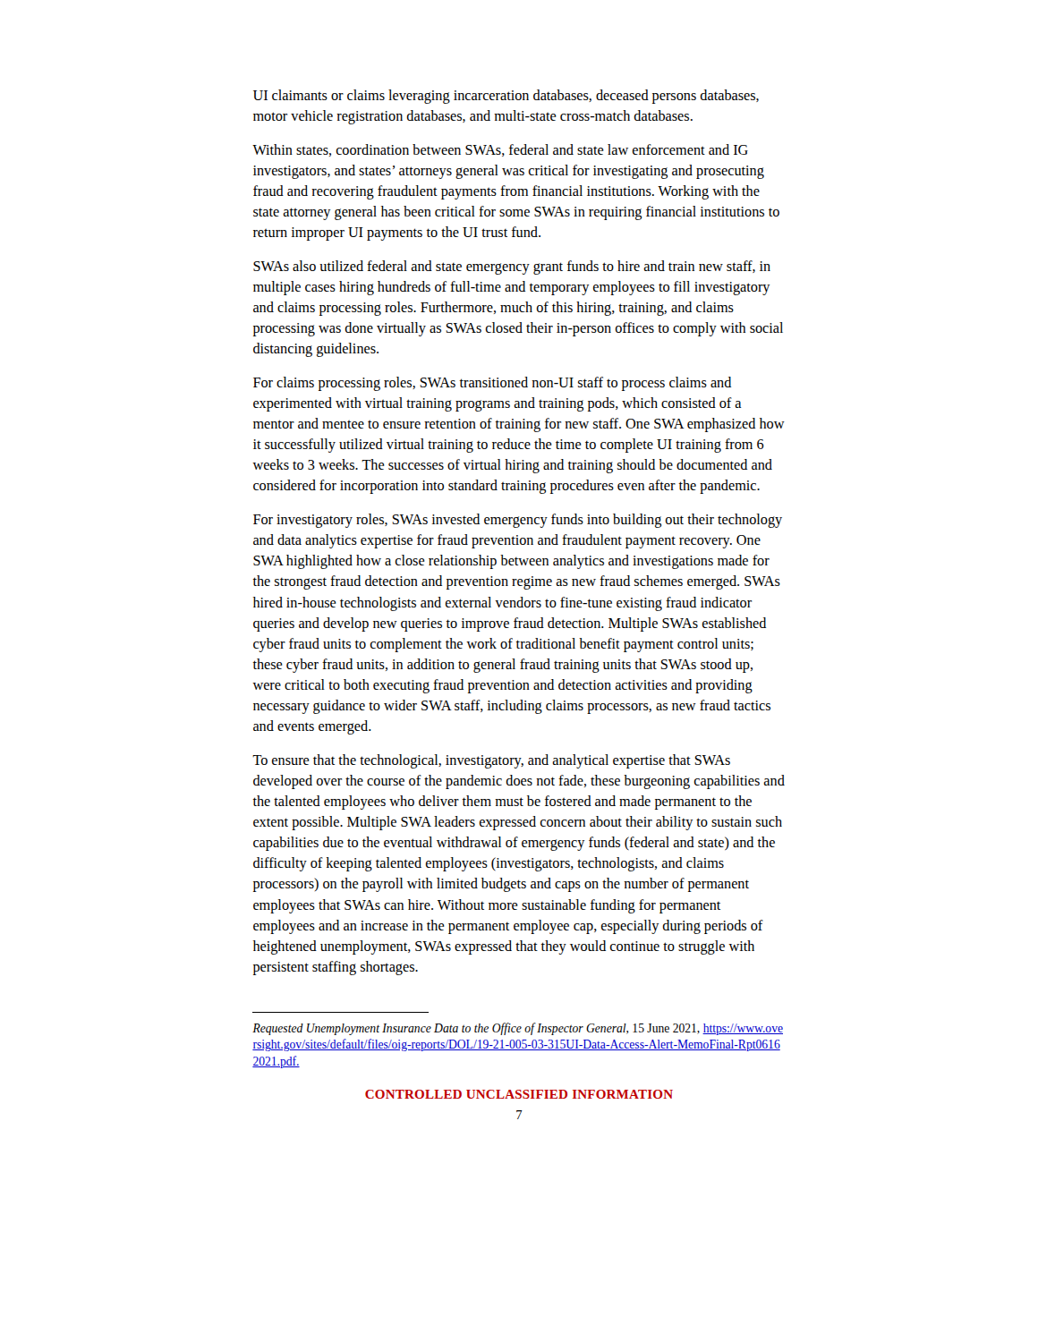UI claimants or claims leveraging incarceration databases, deceased persons databases, motor vehicle registration databases, and multi-state cross-match databases.
Within states, coordination between SWAs, federal and state law enforcement and IG investigators, and states’ attorneys general was critical for investigating and prosecuting fraud and recovering fraudulent payments from financial institutions. Working with the state attorney general has been critical for some SWAs in requiring financial institutions to return improper UI payments to the UI trust fund.
SWAs also utilized federal and state emergency grant funds to hire and train new staff, in multiple cases hiring hundreds of full-time and temporary employees to fill investigatory and claims processing roles. Furthermore, much of this hiring, training, and claims processing was done virtually as SWAs closed their in-person offices to comply with social distancing guidelines.
For claims processing roles, SWAs transitioned non-UI staff to process claims and experimented with virtual training programs and training pods, which consisted of a mentor and mentee to ensure retention of training for new staff. One SWA emphasized how it successfully utilized virtual training to reduce the time to complete UI training from 6 weeks to 3 weeks. The successes of virtual hiring and training should be documented and considered for incorporation into standard training procedures even after the pandemic.
For investigatory roles, SWAs invested emergency funds into building out their technology and data analytics expertise for fraud prevention and fraudulent payment recovery. One SWA highlighted how a close relationship between analytics and investigations made for the strongest fraud detection and prevention regime as new fraud schemes emerged. SWAs hired in-house technologists and external vendors to fine-tune existing fraud indicator queries and develop new queries to improve fraud detection. Multiple SWAs established cyber fraud units to complement the work of traditional benefit payment control units; these cyber fraud units, in addition to general fraud training units that SWAs stood up, were critical to both executing fraud prevention and detection activities and providing necessary guidance to wider SWA staff, including claims processors, as new fraud tactics and events emerged.
To ensure that the technological, investigatory, and analytical expertise that SWAs developed over the course of the pandemic does not fade, these burgeoning capabilities and the talented employees who deliver them must be fostered and made permanent to the extent possible. Multiple SWA leaders expressed concern about their ability to sustain such capabilities due to the eventual withdrawal of emergency funds (federal and state) and the difficulty of keeping talented employees (investigators, technologists, and claims processors) on the payroll with limited budgets and caps on the number of permanent employees that SWAs can hire. Without more sustainable funding for permanent employees and an increase in the permanent employee cap, especially during periods of heightened unemployment, SWAs expressed that they would continue to struggle with persistent staffing shortages.
Requested Unemployment Insurance Data to the Office of Inspector General, 15 June 2021, https://www.oversight.gov/sites/default/files/oig-reports/DOL/19-21-005-03-315UI-Data-Access-Alert-MemoFinal-Rpt06162021.pdf.
CONTROLLED UNCLASSIFIED INFORMATION
7